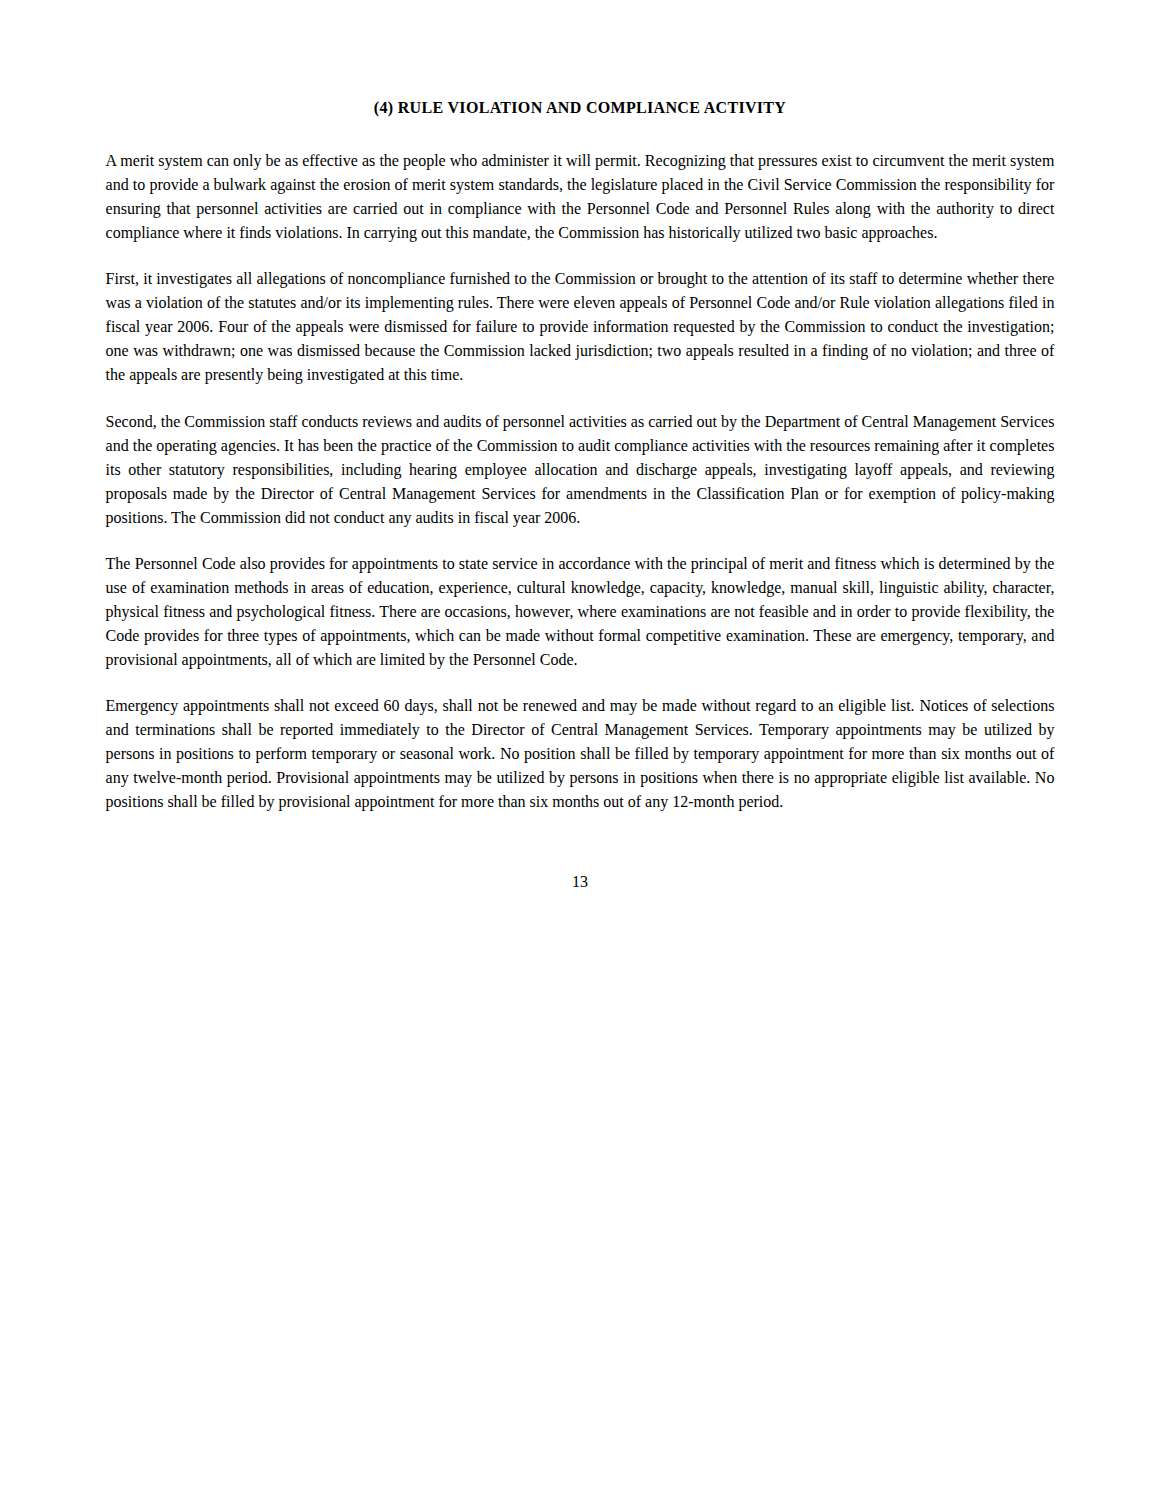(4) RULE VIOLATION AND COMPLIANCE ACTIVITY
A merit system can only be as effective as the people who administer it will permit. Recognizing that pressures exist to circumvent the merit system and to provide a bulwark against the erosion of merit system standards, the legislature placed in the Civil Service Commission the responsibility for ensuring that personnel activities are carried out in compliance with the Personnel Code and Personnel Rules along with the authority to direct compliance where it finds violations. In carrying out this mandate, the Commission has historically utilized two basic approaches.
First, it investigates all allegations of noncompliance furnished to the Commission or brought to the attention of its staff to determine whether there was a violation of the statutes and/or its implementing rules. There were eleven appeals of Personnel Code and/or Rule violation allegations filed in fiscal year 2006. Four of the appeals were dismissed for failure to provide information requested by the Commission to conduct the investigation; one was withdrawn; one was dismissed because the Commission lacked jurisdiction; two appeals resulted in a finding of no violation; and three of the appeals are presently being investigated at this time.
Second, the Commission staff conducts reviews and audits of personnel activities as carried out by the Department of Central Management Services and the operating agencies. It has been the practice of the Commission to audit compliance activities with the resources remaining after it completes its other statutory responsibilities, including hearing employee allocation and discharge appeals, investigating layoff appeals, and reviewing proposals made by the Director of Central Management Services for amendments in the Classification Plan or for exemption of policy-making positions. The Commission did not conduct any audits in fiscal year 2006.
The Personnel Code also provides for appointments to state service in accordance with the principal of merit and fitness which is determined by the use of examination methods in areas of education, experience, cultural knowledge, capacity, knowledge, manual skill, linguistic ability, character, physical fitness and psychological fitness. There are occasions, however, where examinations are not feasible and in order to provide flexibility, the Code provides for three types of appointments, which can be made without formal competitive examination. These are emergency, temporary, and provisional appointments, all of which are limited by the Personnel Code.
Emergency appointments shall not exceed 60 days, shall not be renewed and may be made without regard to an eligible list. Notices of selections and terminations shall be reported immediately to the Director of Central Management Services. Temporary appointments may be utilized by persons in positions to perform temporary or seasonal work. No position shall be filled by temporary appointment for more than six months out of any twelve-month period. Provisional appointments may be utilized by persons in positions when there is no appropriate eligible list available. No positions shall be filled by provisional appointment for more than six months out of any 12-month period.
13